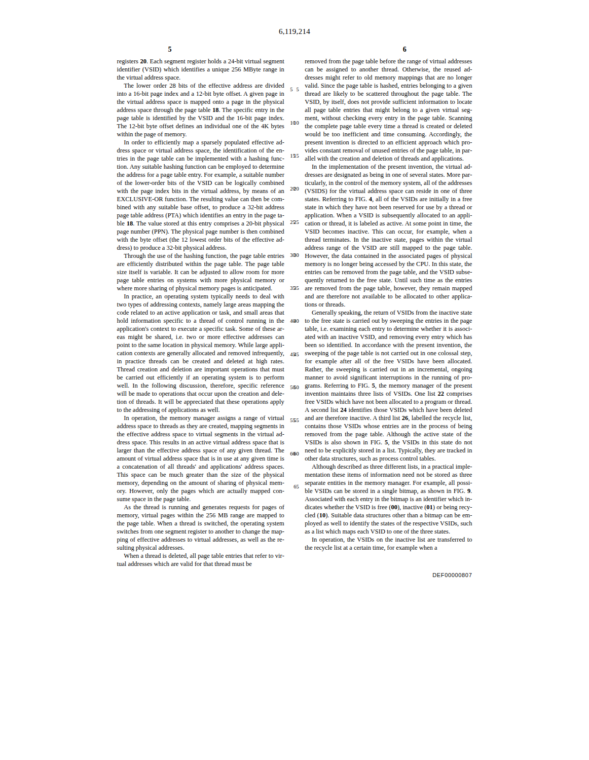6,119,214
5 6
5 10 15 20 25 30 35 40 45 50 55 60 65
registers 20. Each segment register holds a 24-bit virtual segment identifier (VSID) which identifies a unique 256 MByte range in the virtual address space.
The lower order 28 bits of the effective address are divided into a 16-bit page index and a 12-bit byte offset. A given page in the virtual address space is mapped onto a page in the physical address space through the page table 18. The specific entry in the page table is identified by the VSID and the 16-bit page index. The 12-bit byte offset defines an individual one of the 4K bytes within the page of memory.
In order to efficiently map a sparsely populated effective address space or virtual address space, the identification of the entries in the page table can be implemented with a hashing function. Any suitable hashing function can be employed to determine the address for a page table entry. For example, a suitable number of the lower-order bits of the VSID can be logically combined with the page index bits in the virtual address, by means of an EXCLUSIVE-OR function. The resulting value can then be combined with any suitable base offset, to produce a 32-bit address page table address (PTA) which identifies an entry in the page table 18. The value stored at this entry comprises a 20-bit physical page number (PPN). The physical page number is then combined with the byte offset (the 12 lowest order bits of the effective address) to produce a 32-bit physical address.
Through the use of the hashing function, the page table entries are efficiently distributed within the page table. The page table size itself is variable. It can be adjusted to allow room for more page table entries on systems with more physical memory or where more sharing of physical memory pages is anticipated.
In practice, an operating system typically needs to deal with two types of addressing contexts, namely large areas mapping the code related to an active application or task, and small areas that hold information specific to a thread of control running in the application's context to execute a specific task. Some of these areas might be shared, i.e. two or more effective addresses can point to the same location in physical memory. While large application contexts are generally allocated and removed infrequently, in practice threads can be created and deleted at high rates. Thread creation and deletion are important operations that must be carried out efficiently if an operating system is to perform well. In the following discussion, therefore, specific reference will be made to operations that occur upon the creation and deletion of threads. It will be appreciated that these operations apply to the addressing of applications as well.
In operation, the memory manager assigns a range of virtual address space to threads as they are created, mapping segments in the effective address space to virtual segments in the virtual address space. This results in an active virtual address space that is larger than the effective address space of any given thread. The amount of virtual address space that is in use at any given time is a concatenation of all threads' and applications' address spaces. This space can be much greater than the size of the physical memory, depending on the amount of sharing of physical memory. However, only the pages which are actually mapped consume space in the page table.
As the thread is running and generates requests for pages of memory, virtual pages within the 256 MB range are mapped to the page table. When a thread is switched, the operating system switches from one segment register to another to change the mapping of effective addresses to virtual addresses, as well as the resulting physical addresses.
When a thread is deleted, all page table entries that refer to virtual addresses which are valid for that thread must be
5 10 15 20 25 30 35 40 45 50 55 60
removed from the page table before the range of virtual addresses can be assigned to another thread. Otherwise, the reused addresses might refer to old memory mappings that are no longer valid. Since the page table is hashed, entries belonging to a given thread are likely to be scattered throughout the page table. The VSID, by itself, does not provide sufficient information to locate all page table entries that might belong to a given virtual segment, without checking every entry in the page table. Scanning the complete page table every time a thread is created or deleted would be too inefficient and time consuming. Accordingly, the present invention is directed to an efficient approach which provides constant removal of unused entries of the page table, in parallel with the creation and deletion of threads and applications.
In the implementation of the present invention, the virtual addresses are designated as being in one of several states. More particularly, in the control of the memory system, all of the addresses (VSIDS) for the virtual address space can reside in one of three states. Referring to FIG. 4, all of the VSIDs are initially in a free state in which they have not been reserved for use by a thread or application. When a VSID is subsequently allocated to an application or thread, it is labeled as active. At some point in time, the VSID becomes inactive. This can occur, for example, when a thread terminates. In the inactive state, pages within the virtual address range of the VSID are still mapped to the page table. However, the data contained in the associated pages of physical memory is no longer being accessed by the CPU. In this state, the entries can be removed from the page table, and the VSID subsequently returned to the free state. Until such time as the entries are removed from the page table, however, they remain mapped and are therefore not available to be allocated to other applications or threads.
Generally speaking, the return of VSIDs from the inactive state to the free state is carried out by sweeping the entries in the page table, i.e. examining each entry to determine whether it is associated with an inactive VSID, and removing every entry which has been so identified. In accordance with the present invention, the sweeping of the page table is not carried out in one colossal step, for example after all of the free VSIDs have been allocated. Rather, the sweeping is carried out in an incremental, ongoing manner to avoid significant interruptions in the running of programs. Referring to FIG. 5, the memory manager of the present invention maintains three lists of VSIDs. One list 22 comprises free VSIDs which have not been allocated to a program or thread. A second list 24 identifies those VSIDs which have been deleted and are therefore inactive. A third list 26, labelled the recycle list, contains those VSIDs whose entries are in the process of being removed from the page table. Although the active state of the VSIDs is also shown in FIG. 5, the VSIDs in this state do not need to be explicitly stored in a list. Typically, they are tracked in other data structures, such as process control tables.
Although described as three different lists, in a practical implementation these items of information need not be stored as three separate entities in the memory manager. For example, all possible VSIDs can be stored in a single bitmap, as shown in FIG. 9. Associated with each entry in the bitmap is an identifier which indicates whether the VSID is free (00), inactive (01) or being recycled (10). Suitable data structures other than a bitmap can be employed as well to identify the states of the respective VSIDs, such as a list which maps each VSID to one of the three states.
In operation, the VSIDs on the inactive list are transferred to the recycle list at a certain time, for example when a
DEF00000807